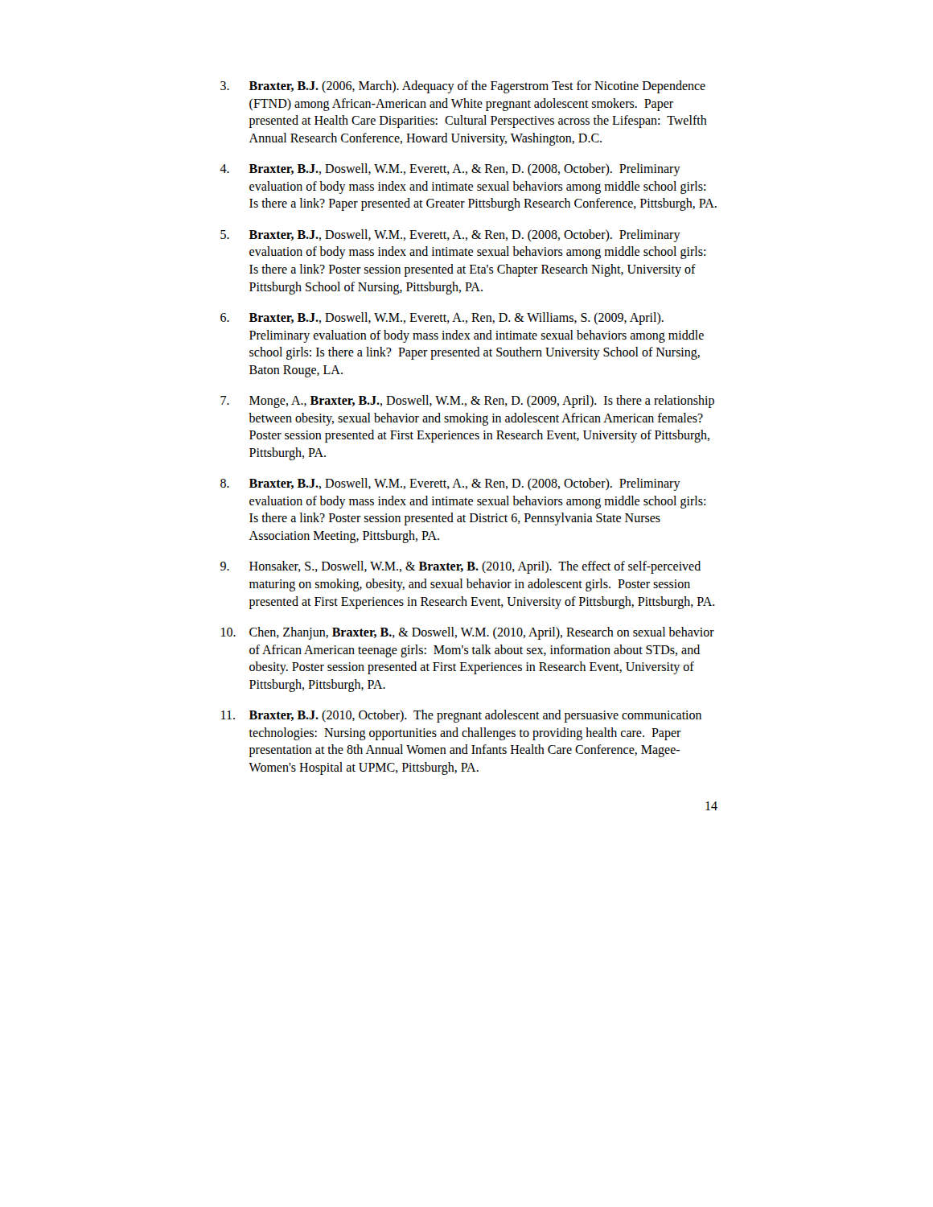3.
Braxter, B.J. (2006, March). Adequacy of the Fagerstrom Test for Nicotine Dependence (FTND) among African-American and White pregnant adolescent smokers. Paper presented at Health Care Disparities: Cultural Perspectives across the Lifespan: Twelfth Annual Research Conference, Howard University, Washington, D.C.
4.
Braxter, B.J., Doswell, W.M., Everett, A., & Ren, D. (2008, October). Preliminary evaluation of body mass index and intimate sexual behaviors among middle school girls: Is there a link? Paper presented at Greater Pittsburgh Research Conference, Pittsburgh, PA.
5.
Braxter, B.J., Doswell, W.M., Everett, A., & Ren, D. (2008, October). Preliminary evaluation of body mass index and intimate sexual behaviors among middle school girls: Is there a link? Poster session presented at Eta's Chapter Research Night, University of Pittsburgh School of Nursing, Pittsburgh, PA.
6.
Braxter, B.J., Doswell, W.M., Everett, A., Ren, D. & Williams, S. (2009, April). Preliminary evaluation of body mass index and intimate sexual behaviors among middle school girls: Is there a link? Paper presented at Southern University School of Nursing, Baton Rouge, LA.
7.
Monge, A., Braxter, B.J., Doswell, W.M., & Ren, D. (2009, April). Is there a relationship between obesity, sexual behavior and smoking in adolescent African American females? Poster session presented at First Experiences in Research Event, University of Pittsburgh, Pittsburgh, PA.
8.
Braxter, B.J., Doswell, W.M., Everett, A., & Ren, D. (2008, October). Preliminary evaluation of body mass index and intimate sexual behaviors among middle school girls: Is there a link? Poster session presented at District 6, Pennsylvania State Nurses Association Meeting, Pittsburgh, PA.
9.
Honsaker, S., Doswell, W.M., & Braxter, B. (2010, April). The effect of self-perceived maturing on smoking, obesity, and sexual behavior in adolescent girls. Poster session presented at First Experiences in Research Event, University of Pittsburgh, Pittsburgh, PA.
10.
Chen, Zhanjun, Braxter, B., & Doswell, W.M. (2010, April), Research on sexual behavior of African American teenage girls: Mom's talk about sex, information about STDs, and obesity. Poster session presented at First Experiences in Research Event, University of Pittsburgh, Pittsburgh, PA.
11.
Braxter, B.J. (2010, October). The pregnant adolescent and persuasive communication technologies: Nursing opportunities and challenges to providing health care. Paper presentation at the 8th Annual Women and Infants Health Care Conference, Magee-Women's Hospital at UPMC, Pittsburgh, PA.
14